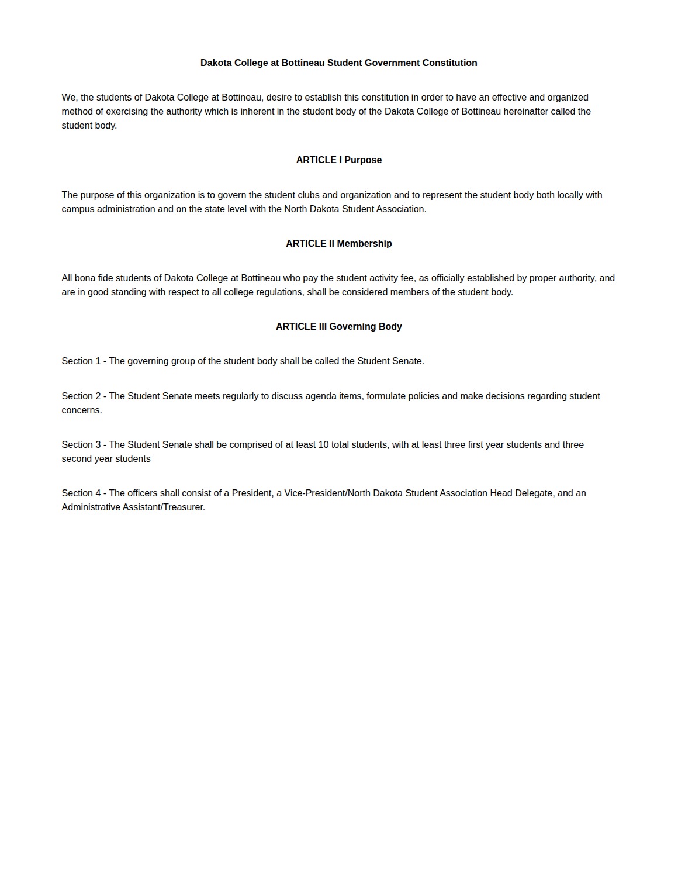Dakota College at Bottineau Student Government Constitution
We, the students of Dakota College at Bottineau, desire to establish this constitution in order to have an effective and organized method of exercising the authority which is inherent in the student body of the Dakota College of Bottineau hereinafter called the student body.
ARTICLE I Purpose
The purpose of this organization is to govern the student clubs and organization and to represent the student body both locally with campus administration and on the state level with the North Dakota Student Association.
ARTICLE II Membership
All bona fide students of Dakota College at Bottineau who pay the student activity fee, as officially established by proper authority, and are in good standing with respect to all college regulations, shall be considered members of the student body.
ARTICLE III Governing Body
Section 1 - The governing group of the student body shall be called the Student Senate.
Section 2 - The Student Senate meets regularly to discuss agenda items, formulate policies and make decisions regarding student concerns.
Section 3 - The Student Senate shall be comprised of at least 10 total students, with at least three first year students and three second year students
Section 4 - The officers shall consist of a President, a Vice-President/North Dakota Student Association Head Delegate, and an Administrative Assistant/Treasurer.